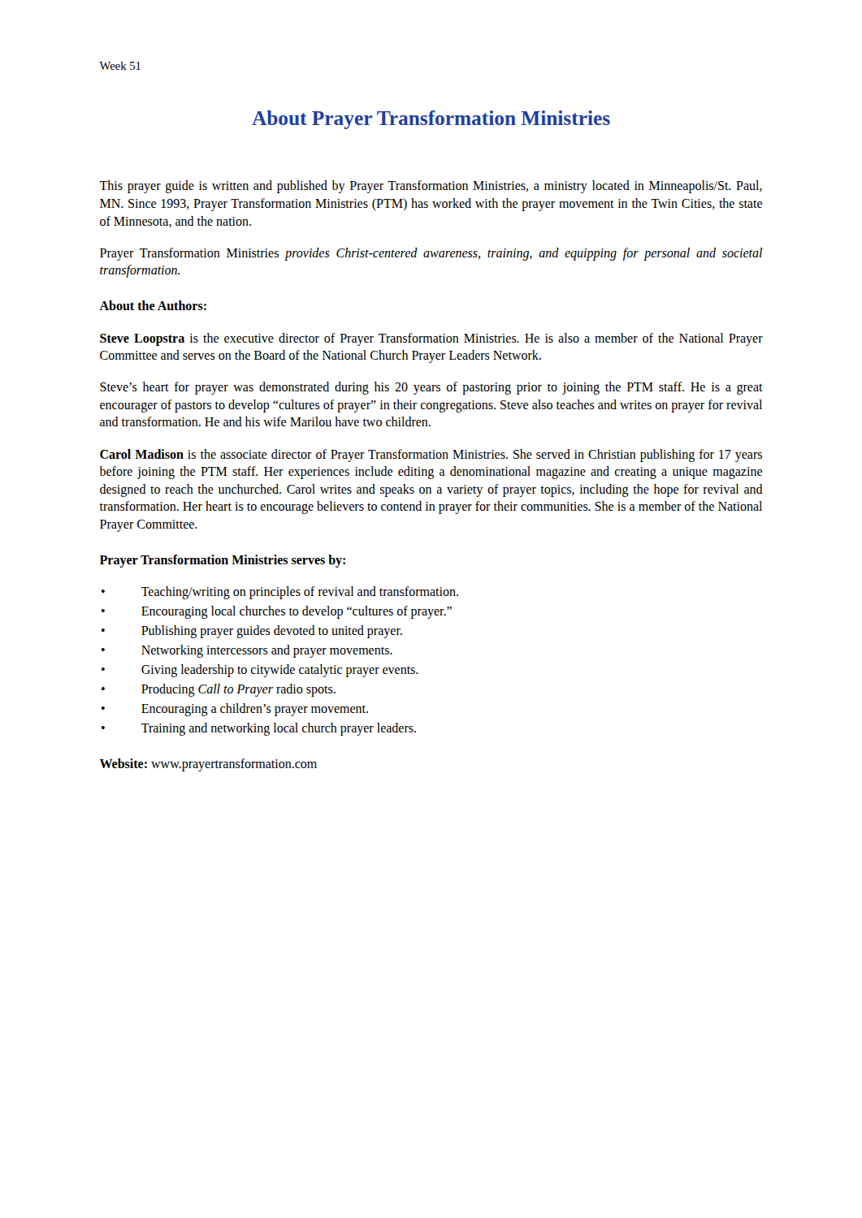Week 51
About Prayer Transformation Ministries
This prayer guide is written and published by Prayer Transformation Ministries, a ministry located in Minneapolis/St. Paul, MN. Since 1993, Prayer Transformation Ministries (PTM) has worked with the prayer movement in the Twin Cities, the state of Minnesota, and the nation.
Prayer Transformation Ministries provides Christ-centered awareness, training, and equipping for personal and societal transformation.
About the Authors:
Steve Loopstra is the executive director of Prayer Transformation Ministries. He is also a member of the National Prayer Committee and serves on the Board of the National Church Prayer Leaders Network.
Steve’s heart for prayer was demonstrated during his 20 years of pastoring prior to joining the PTM staff. He is a great encourager of pastors to develop “cultures of prayer” in their congregations. Steve also teaches and writes on prayer for revival and transformation. He and his wife Marilou have two children.
Carol Madison is the associate director of Prayer Transformation Ministries. She served in Christian publishing for 17 years before joining the PTM staff. Her experiences include editing a denominational magazine and creating a unique magazine designed to reach the unchurched. Carol writes and speaks on a variety of prayer topics, including the hope for revival and transformation. Her heart is to encourage believers to contend in prayer for their communities. She is a member of the National Prayer Committee.
Prayer Transformation Ministries serves by:
Teaching/writing on principles of revival and transformation.
Encouraging local churches to develop “cultures of prayer.”
Publishing prayer guides devoted to united prayer.
Networking intercessors and prayer movements.
Giving leadership to citywide catalytic prayer events.
Producing Call to Prayer radio spots.
Encouraging a children’s prayer movement.
Training and networking local church prayer leaders.
Website: www.prayertransformation.com